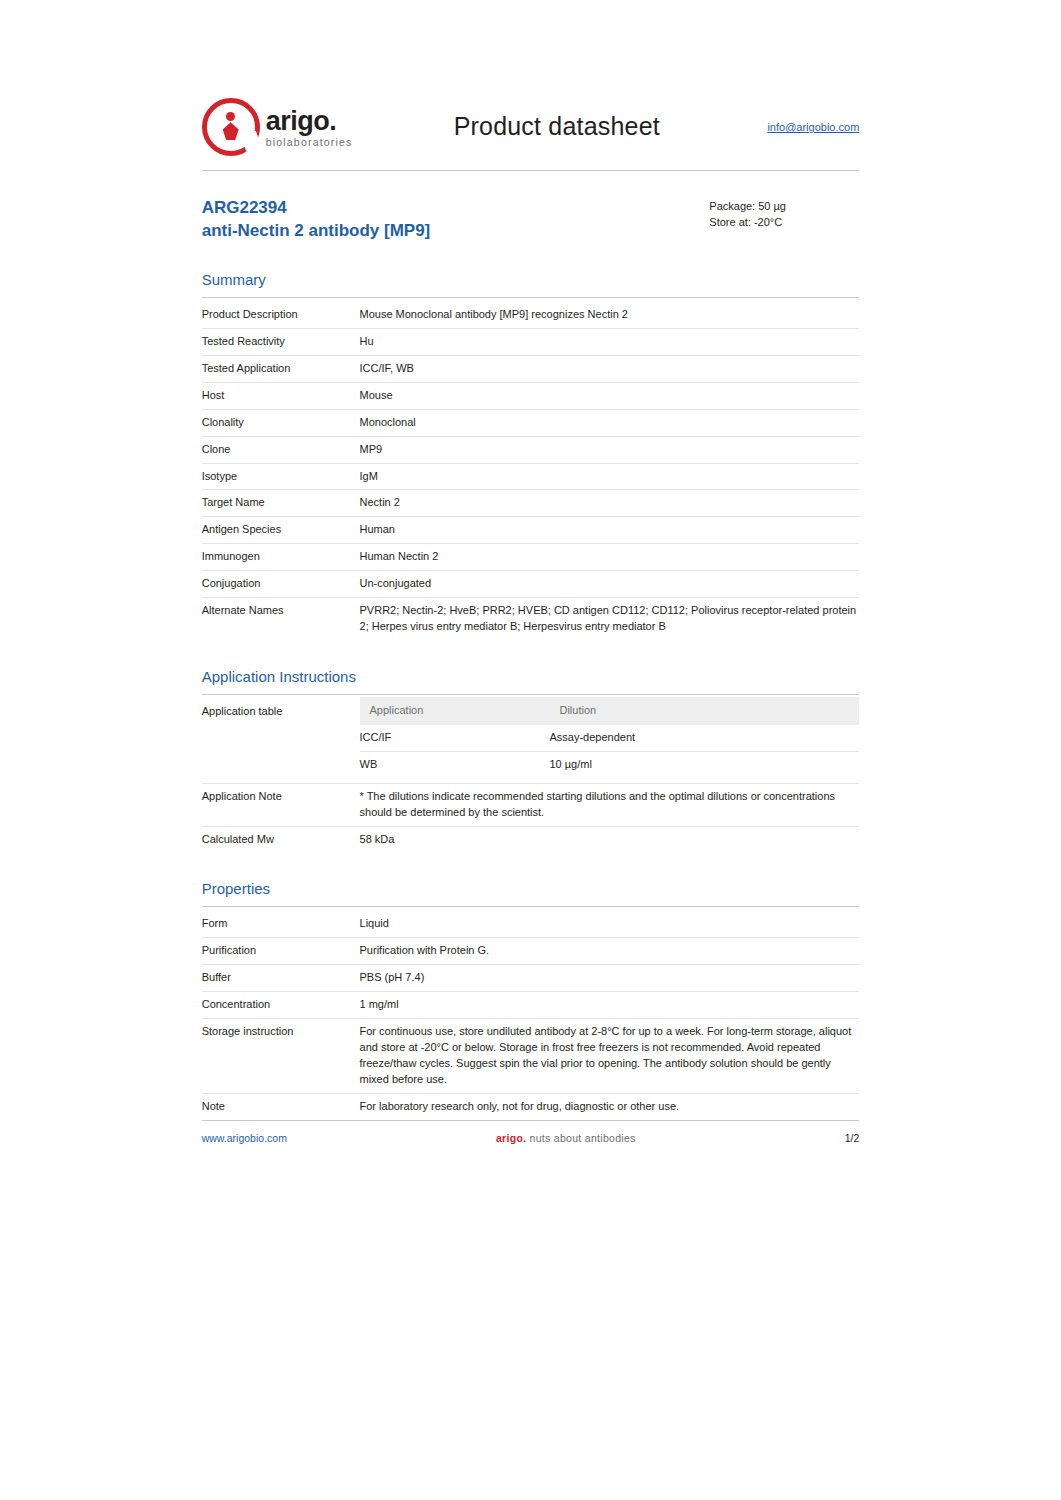arigo.
biolaboratories
Product datasheet
info@arigobio.com
ARG22394 anti-Nectin 2 antibody [MP9]
Package: 50 µg
Store at: -20°C
Summary
| Product Description | Mouse Monoclonal antibody [MP9] recognizes Nectin 2 |
| Tested Reactivity | Hu |
| Tested Application | ICC/IF, WB |
| Host | Mouse |
| Clonality | Monoclonal |
| Clone | MP9 |
| Isotype | IgM |
| Target Name | Nectin 2 |
| Antigen Species | Human |
| Immunogen | Human Nectin 2 |
| Conjugation | Un-conjugated |
| Alternate Names | PVRR2; Nectin-2; HveB; PRR2; HVEB; CD antigen CD112; CD112; Poliovirus receptor-related protein 2; Herpes virus entry mediator B; Herpesvirus entry mediator B |
Application Instructions
| Application table | / Application / Dilution / / --- / --- / / ICC/IF / Assay-dependent / / WB / 10 µg/ml / |
| Application Note | * The dilutions indicate recommended starting dilutions and the optimal dilutions or concentrations should be determined by the scientist. |
| Calculated Mw | 58 kDa |
Properties
| Form | Liquid |
| Purification | Purification with Protein G. |
| Buffer | PBS (pH 7.4) |
| Concentration | 1 mg/ml |
| Storage instruction | For continuous use, store undiluted antibody at 2-8°C for up to a week. For long-term storage, aliquot and store at -20°C or below. Storage in frost free freezers is not recommended. Avoid repeated freeze/thaw cycles. Suggest spin the vial prior to opening. The antibody solution should be gently mixed before use. |
| Note | For laboratory research only, not for drug, diagnostic or other use. |
www.arigobio.com
arigo. nuts about antibodies
1/2